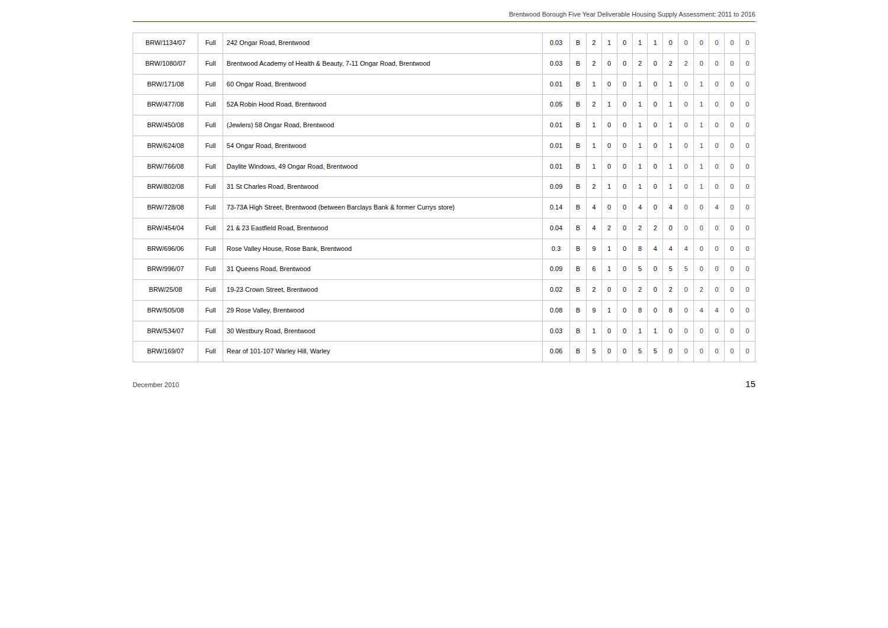Brentwood Borough Five Year Deliverable Housing Supply Assessment: 2011 to 2016
| BRW/1134/07 | Full | 242 Ongar Road, Brentwood | 0.03 | B | 2 | 1 | 0 | 1 | 1 | 0 | 0 | 0 | 0 | 0 | 0 |
| BRW/1080/07 | Full | Brentwood Academy of Health & Beauty, 7-11 Ongar Road, Brentwood | 0.03 | B | 2 | 0 | 0 | 2 | 0 | 2 | 2 | 0 | 0 | 0 | 0 |
| BRW/171/08 | Full | 60 Ongar Road, Brentwood | 0.01 | B | 1 | 0 | 0 | 1 | 0 | 1 | 0 | 1 | 0 | 0 | 0 |
| BRW/477/08 | Full | 52A Robin Hood Road, Brentwood | 0.05 | B | 2 | 1 | 0 | 1 | 0 | 1 | 0 | 1 | 0 | 0 | 0 |
| BRW/450/08 | Full | (Jewlers) 58 Ongar Road, Brentwood | 0.01 | B | 1 | 0 | 0 | 1 | 0 | 1 | 0 | 1 | 0 | 0 | 0 |
| BRW/624/08 | Full | 54 Ongar Road, Brentwood | 0.01 | B | 1 | 0 | 0 | 1 | 0 | 1 | 0 | 1 | 0 | 0 | 0 |
| BRW/766/08 | Full | Daylite Windows, 49 Ongar Road, Brentwood | 0.01 | B | 1 | 0 | 0 | 1 | 0 | 1 | 0 | 1 | 0 | 0 | 0 |
| BRW/802/08 | Full | 31 St Charles Road, Brentwood | 0.09 | B | 2 | 1 | 0 | 1 | 0 | 1 | 0 | 1 | 0 | 0 | 0 |
| BRW/728/08 | Full | 73-73A High Street, Brentwood (between Barclays Bank & former Currys store) | 0.14 | B | 4 | 0 | 0 | 4 | 0 | 4 | 0 | 0 | 4 | 0 | 0 |
| BRW/454/04 | Full | 21 & 23 Eastfield Road, Brentwood | 0.04 | B | 4 | 2 | 0 | 2 | 2 | 0 | 0 | 0 | 0 | 0 | 0 |
| BRW/696/06 | Full | Rose Valley House, Rose Bank, Brentwood | 0.3 | B | 9 | 1 | 0 | 8 | 4 | 4 | 4 | 0 | 0 | 0 | 0 |
| BRW/996/07 | Full | 31 Queens Road, Brentwood | 0.09 | B | 6 | 1 | 0 | 5 | 0 | 5 | 5 | 0 | 0 | 0 | 0 |
| BRW/25/08 | Full | 19-23 Crown Street, Brentwood | 0.02 | B | 2 | 0 | 0 | 2 | 0 | 2 | 0 | 2 | 0 | 0 | 0 |
| BRW/505/08 | Full | 29 Rose Valley, Brentwood | 0.08 | B | 9 | 1 | 0 | 8 | 0 | 8 | 0 | 4 | 4 | 0 | 0 |
| BRW/534/07 | Full | 30 Westbury Road, Brentwood | 0.03 | B | 1 | 0 | 0 | 1 | 1 | 0 | 0 | 0 | 0 | 0 | 0 |
| BRW/169/07 | Full | Rear of 101-107 Warley Hill, Warley | 0.06 | B | 5 | 0 | 0 | 5 | 5 | 0 | 0 | 0 | 0 | 0 | 0 |
December 2010
15